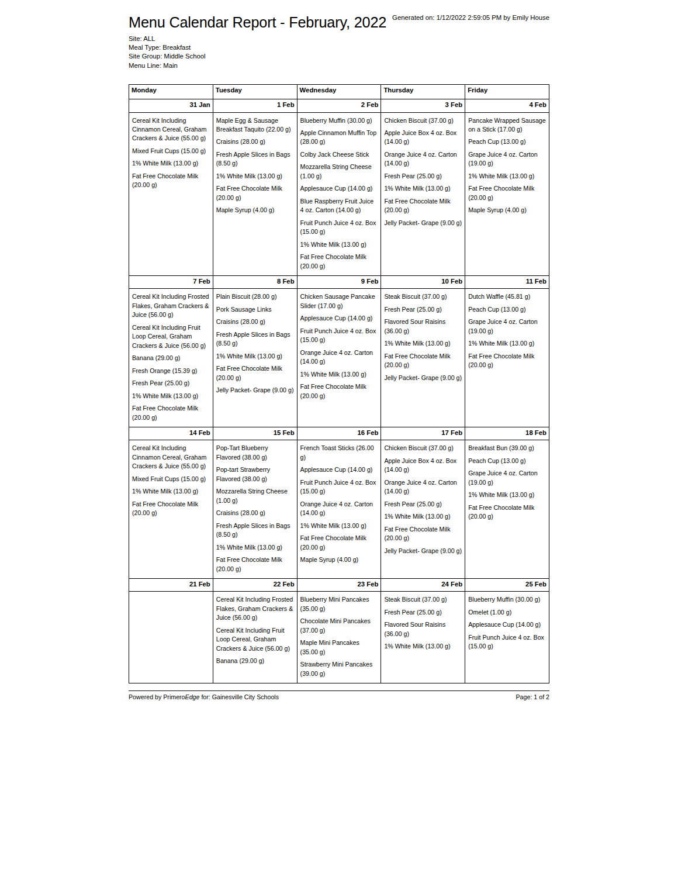Generated on: 1/12/2022 2:59:05 PM by Emily House
Menu Calendar Report - February, 2022
Site: ALL
Meal Type: Breakfast
Site Group: Middle School
Menu Line: Main
| Monday | Tuesday | Wednesday | Thursday | Friday |
| --- | --- | --- | --- | --- |
| 31 Jan Cereal Kit Including Cinnamon Cereal, Graham Crackers & Juice (55.00 g) Mixed Fruit Cups (15.00 g) 1% White Milk (13.00 g) Fat Free Chocolate Milk (20.00 g) | 1 Feb Maple Egg & Sausage Breakfast Taquito (22.00 g) Craisins (28.00 g) Fresh Apple Slices in Bags (8.50 g) 1% White Milk (13.00 g) Fat Free Chocolate Milk (20.00 g) Maple Syrup (4.00 g) | 2 Feb Blueberry Muffin (30.00 g) Apple Cinnamon Muffin Top (28.00 g) Colby Jack Cheese Stick Mozzarella String Cheese (1.00 g) Applesauce Cup (14.00 g) Blue Raspberry Fruit Juice 4 oz. Carton (14.00 g) Fruit Punch Juice 4 oz. Box (15.00 g) 1% White Milk (13.00 g) Fat Free Chocolate Milk (20.00 g) | 3 Feb Chicken Biscuit (37.00 g) Apple Juice Box 4 oz. Box (14.00 g) Orange Juice 4 oz. Carton (14.00 g) Fresh Pear (25.00 g) 1% White Milk (13.00 g) Fat Free Chocolate Milk (20.00 g) Jelly Packet- Grape (9.00 g) | 4 Feb Pancake Wrapped Sausage on a Stick (17.00 g) Peach Cup (13.00 g) Grape Juice 4 oz. Carton (19.00 g) 1% White Milk (13.00 g) Fat Free Chocolate Milk (20.00 g) Maple Syrup (4.00 g) |
| 7 Feb Cereal Kit Including Frosted Flakes, Graham Crackers & Juice (56.00 g) Cereal Kit Including Fruit Loop Cereal, Graham Crackers & Juice (56.00 g) Banana (29.00 g) Fresh Orange (15.39 g) Fresh Pear (25.00 g) 1% White Milk (13.00 g) Fat Free Chocolate Milk (20.00 g) | 8 Feb Plain Biscuit (28.00 g) Pork Sausage Links Craisins (28.00 g) Fresh Apple Slices in Bags (8.50 g) 1% White Milk (13.00 g) Fat Free Chocolate Milk (20.00 g) Jelly Packet- Grape (9.00 g) | 9 Feb Chicken Sausage Pancake Slider (17.00 g) Applesauce Cup (14.00 g) Fruit Punch Juice 4 oz. Box (15.00 g) Orange Juice 4 oz. Carton (14.00 g) 1% White Milk (13.00 g) Fat Free Chocolate Milk (20.00 g) | 10 Feb Steak Biscuit (37.00 g) Fresh Pear (25.00 g) Flavored Sour Raisins (36.00 g) 1% White Milk (13.00 g) Fat Free Chocolate Milk (20.00 g) Jelly Packet- Grape (9.00 g) | 11 Feb Dutch Waffle (45.81 g) Peach Cup (13.00 g) Grape Juice 4 oz. Carton (19.00 g) 1% White Milk (13.00 g) Fat Free Chocolate Milk (20.00 g) |
| 14 Feb Cereal Kit Including Cinnamon Cereal, Graham Crackers & Juice (55.00 g) Mixed Fruit Cups (15.00 g) 1% White Milk (13.00 g) Fat Free Chocolate Milk (20.00 g) | 15 Feb Pop-Tart Blueberry Flavored (38.00 g) Pop-tart Strawberry Flavored (38.00 g) Mozzarella String Cheese (1.00 g) Craisins (28.00 g) Fresh Apple Slices in Bags (8.50 g) 1% White Milk (13.00 g) Fat Free Chocolate Milk (20.00 g) | 16 Feb French Toast Sticks (26.00 g) Applesauce Cup (14.00 g) Fruit Punch Juice 4 oz. Box (15.00 g) Orange Juice 4 oz. Carton (14.00 g) 1% White Milk (13.00 g) Fat Free Chocolate Milk (20.00 g) Maple Syrup (4.00 g) | 17 Feb Chicken Biscuit (37.00 g) Apple Juice Box 4 oz. Box (14.00 g) Orange Juice 4 oz. Carton (14.00 g) Fresh Pear (25.00 g) 1% White Milk (13.00 g) Fat Free Chocolate Milk (20.00 g) Jelly Packet- Grape (9.00 g) | 18 Feb Breakfast Bun (39.00 g) Peach Cup (13.00 g) Grape Juice 4 oz. Carton (19.00 g) 1% White Milk (13.00 g) Fat Free Chocolate Milk (20.00 g) |
| 21 Feb | 22 Feb Cereal Kit Including Frosted Flakes, Graham Crackers & Juice (56.00 g) Cereal Kit Including Fruit Loop Cereal, Graham Crackers & Juice (56.00 g) Banana (29.00 g) | 23 Feb Blueberry Mini Pancakes (35.00 g) Chocolate Mini Pancakes (37.00 g) Maple Mini Pancakes (35.00 g) Strawberry Mini Pancakes (39.00 g) | 24 Feb Steak Biscuit (37.00 g) Fresh Pear (25.00 g) Flavored Sour Raisins (36.00 g) 1% White Milk (13.00 g) | 25 Feb Blueberry Muffin (30.00 g) Omelet (1.00 g) Applesauce Cup (14.00 g) Fruit Punch Juice 4 oz. Box (15.00 g) |
Powered by PrimeroEdge for: Gainesville City Schools Page: 1 of 2